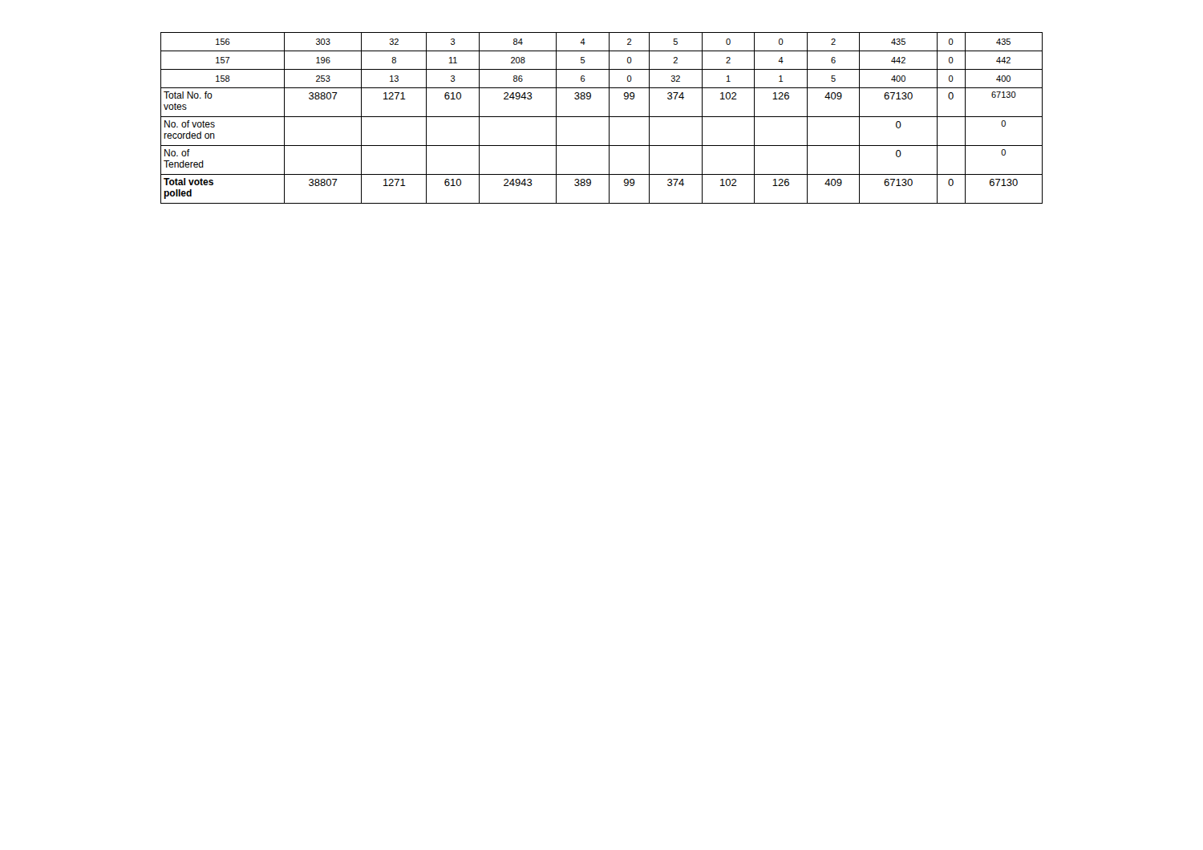| 156 | 303 | 32 | 3 | 84 | 4 | 2 | 5 | 0 | 0 | 2 | 435 | 0 | 435 |
| 157 | 196 | 8 | 11 | 208 | 5 | 0 | 2 | 2 | 4 | 6 | 442 | 0 | 442 |
| 158 | 253 | 13 | 3 | 86 | 6 | 0 | 32 | 1 | 1 | 5 | 400 | 0 | 400 |
| Total No. fo votes | 38807 | 1271 | 610 | 24943 | 389 | 99 | 374 | 102 | 126 | 409 | 67130 | 0 | 67130 |
| No. of votes recorded on | | | | | | | | | | | 0 | | 0 |
| No. of Tendered | | | | | | | | | | | 0 | | 0 |
| Total votes polled | 38807 | 1271 | 610 | 24943 | 389 | 99 | 374 | 102 | 126 | 409 | 67130 | 0 | 67130 |